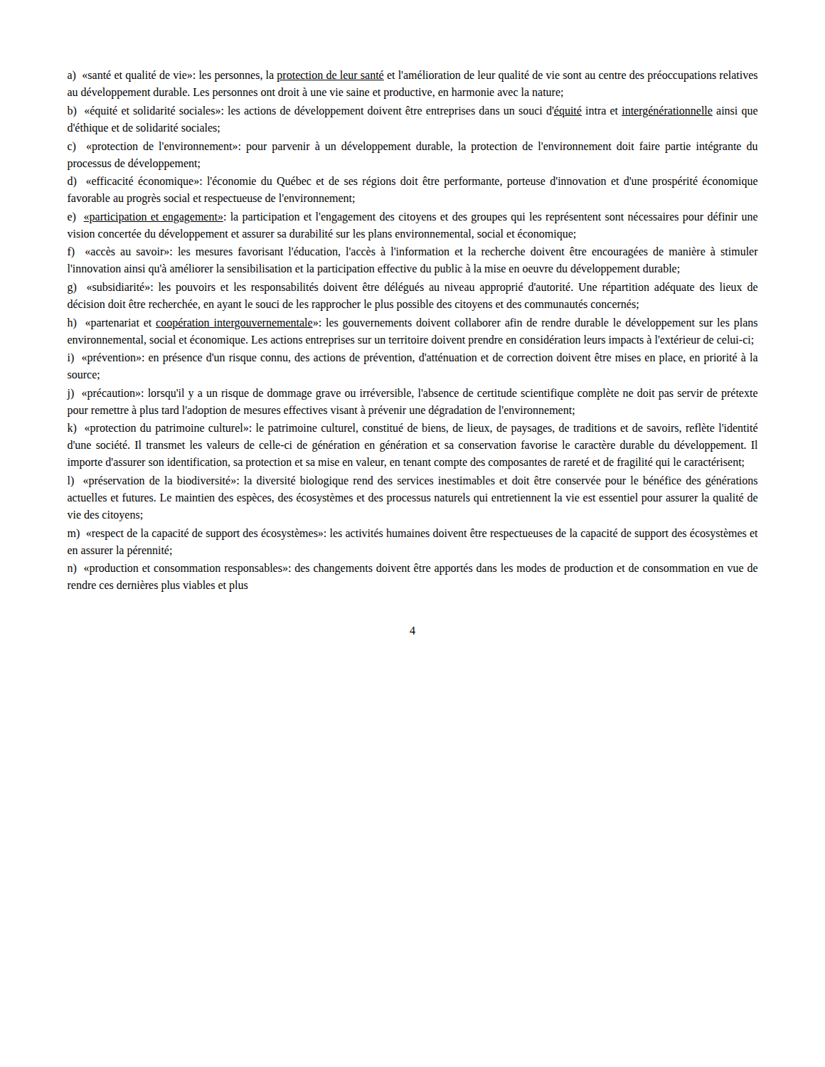a) «santé et qualité de vie»: les personnes, la protection de leur santé et l'amélioration de leur qualité de vie sont au centre des préoccupations relatives au développement durable. Les personnes ont droit à une vie saine et productive, en harmonie avec la nature;
b) «équité et solidarité sociales»: les actions de développement doivent être entreprises dans un souci d'équité intra et intergénérationnelle ainsi que d'éthique et de solidarité sociales;
c) «protection de l'environnement»: pour parvenir à un développement durable, la protection de l'environnement doit faire partie intégrante du processus de développement;
d) «efficacité économique»: l'économie du Québec et de ses régions doit être performante, porteuse d'innovation et d'une prospérité économique favorable au progrès social et respectueuse de l'environnement;
e) «participation et engagement»: la participation et l'engagement des citoyens et des groupes qui les représentent sont nécessaires pour définir une vision concertée du développement et assurer sa durabilité sur les plans environnemental, social et économique;
f) «accès au savoir»: les mesures favorisant l'éducation, l'accès à l'information et la recherche doivent être encouragées de manière à stimuler l'innovation ainsi qu'à améliorer la sensibilisation et la participation effective du public à la mise en oeuvre du développement durable;
g) «subsidiarité»: les pouvoirs et les responsabilités doivent être délégués au niveau approprié d'autorité. Une répartition adéquate des lieux de décision doit être recherchée, en ayant le souci de les rapprocher le plus possible des citoyens et des communautés concernés;
h) «partenariat et coopération intergouvernementale»: les gouvernements doivent collaborer afin de rendre durable le développement sur les plans environnemental, social et économique. Les actions entreprises sur un territoire doivent prendre en considération leurs impacts à l'extérieur de celui-ci;
i) «prévention»: en présence d'un risque connu, des actions de prévention, d'atténuation et de correction doivent être mises en place, en priorité à la source;
j) «précaution»: lorsqu'il y a un risque de dommage grave ou irréversible, l'absence de certitude scientifique complète ne doit pas servir de prétexte pour remettre à plus tard l'adoption de mesures effectives visant à prévenir une dégradation de l'environnement;
k) «protection du patrimoine culturel»: le patrimoine culturel, constitué de biens, de lieux, de paysages, de traditions et de savoirs, reflète l'identité d'une société. Il transmet les valeurs de celle-ci de génération en génération et sa conservation favorise le caractère durable du développement. Il importe d'assurer son identification, sa protection et sa mise en valeur, en tenant compte des composantes de rareté et de fragilité qui le caractérisent;
l) «préservation de la biodiversité»: la diversité biologique rend des services inestimables et doit être conservée pour le bénéfice des générations actuelles et futures. Le maintien des espèces, des écosystèmes et des processus naturels qui entretiennent la vie est essentiel pour assurer la qualité de vie des citoyens;
m) «respect de la capacité de support des écosystèmes»: les activités humaines doivent être respectueuses de la capacité de support des écosystèmes et en assurer la pérennité;
n) «production et consommation responsables»: des changements doivent être apportés dans les modes de production et de consommation en vue de rendre ces dernières plus viables et plus
4